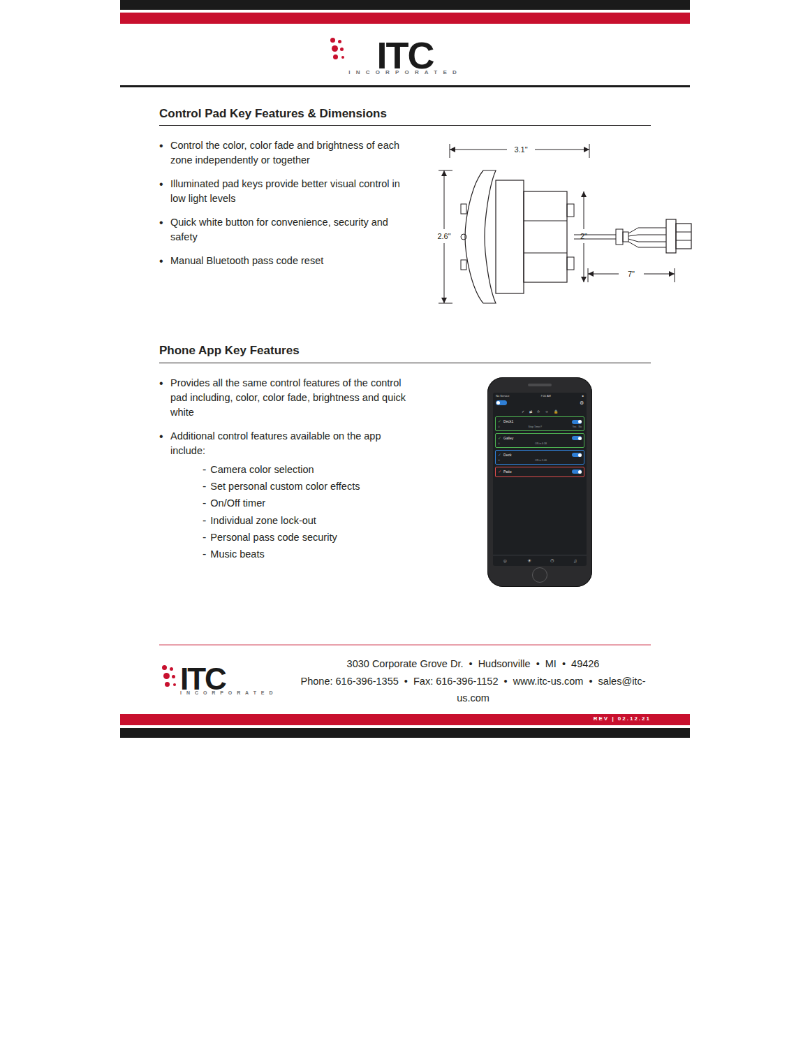ITC
I N C O R P O R A T E D
Control Pad Key Features & Dimensions
Control the color, color fade and brightness of each zone independently or together
Illuminated pad keys provide better visual control in low light levels
Quick white button for convenience, security and safety
Manual Bluetooth pass code reset
3.1" 2.6" 2" 7"
Phone App Key Features
Provides all the same control features of the control pad including, color, color fade, brightness and quick white
Additional control features available on the app include:
Camera color selection
Set personal custom color effects
On/Off timer
Individual zone lock-out
Personal pass code security
Music beats
No Service 7:00 AM ■
⚙
✓ ⇄ ⏱ ☺ 🔒
✓Deck1
⏱ Stop Timer? Yes No
✓Galley
⏱ ON in 6:38
✓Deck
⏱ ON in 5:06
✓Patio
☺ ☀ ⏱ ♫
ITC
I N C O R P O R A T E D
3030 Corporate Grove Dr. • Hudsonville • MI • 49426
Phone: 616-396-1355 • Fax: 616-396-1152 • www.itc-us.com • sales@itc-us.com
REV | 02.12.21